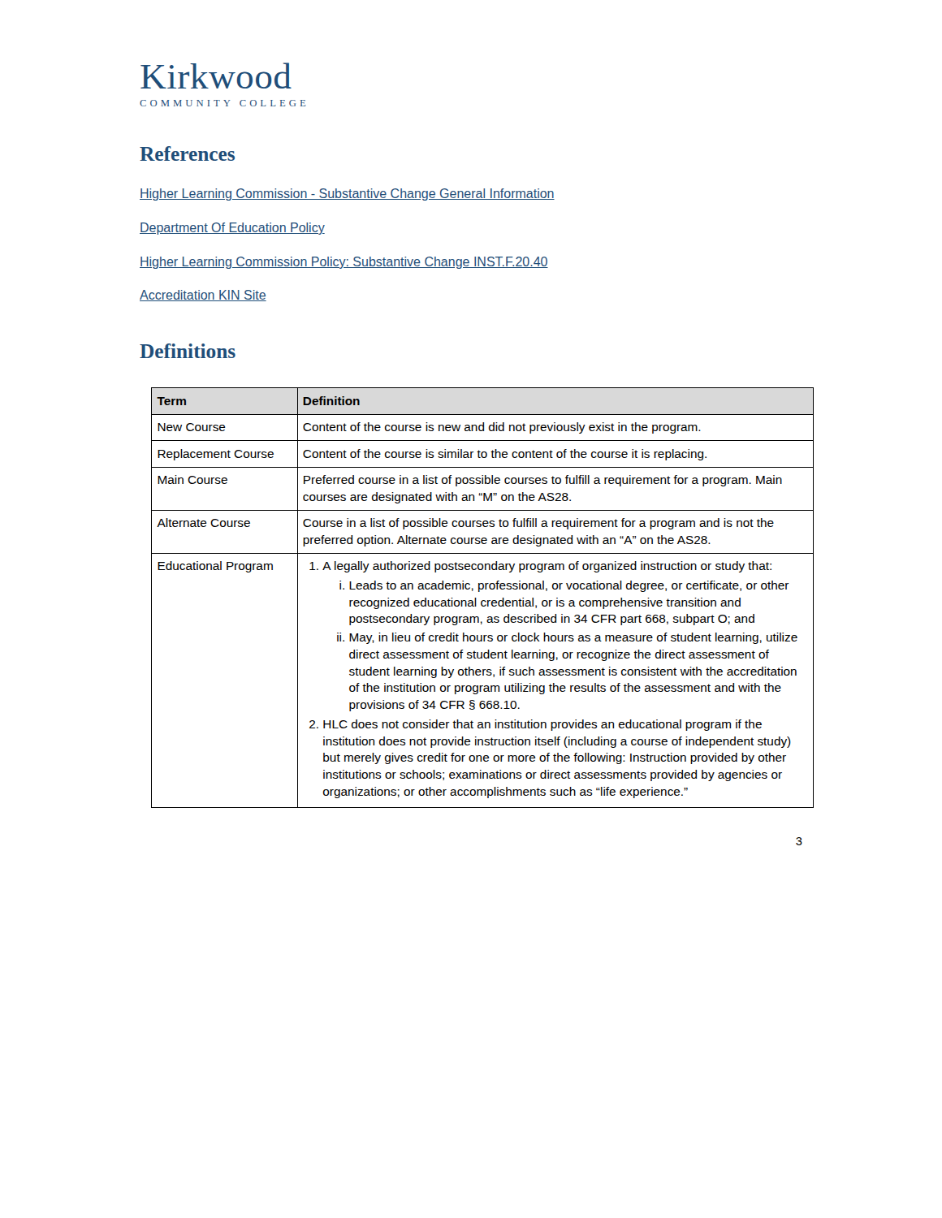Kirkwood
COMMUNITY COLLEGE
References
Higher Learning Commission - Substantive Change General Information
Department Of Education Policy
Higher Learning Commission Policy: Substantive Change INST.F.20.40
Accreditation KIN Site
Definitions
| Term | Definition |
| --- | --- |
| New Course | Content of the course is new and did not previously exist in the program. |
| Replacement Course | Content of the course is similar to the content of the course it is replacing. |
| Main Course | Preferred course in a list of possible courses to fulfill a requirement for a program. Main courses are designated with an “M” on the AS28. |
| Alternate Course | Course in a list of possible courses to fulfill a requirement for a program and is not the preferred option. Alternate course are designated with an “A” on the AS28. |
| Educational Program | A legally authorized postsecondary program of organized instruction or study that: Leads to an academic, professional, or vocational degree, or certificate, or other recognized educational credential, or is a comprehensive transition and postsecondary program, as described in 34 CFR part 668, subpart O; and May, in lieu of credit hours or clock hours as a measure of student learning, utilize direct assessment of student learning, or recognize the direct assessment of student learning by others, if such assessment is consistent with the accreditation of the institution or program utilizing the results of the assessment and with the provisions of 34 CFR § 668.10. HLC does not consider that an institution provides an educational program if the institution does not provide instruction itself (including a course of independent study) but merely gives credit for one or more of the following: Instruction provided by other institutions or schools; examinations or direct assessments provided by agencies or organizations; or other accomplishments such as “life experience.” |
3